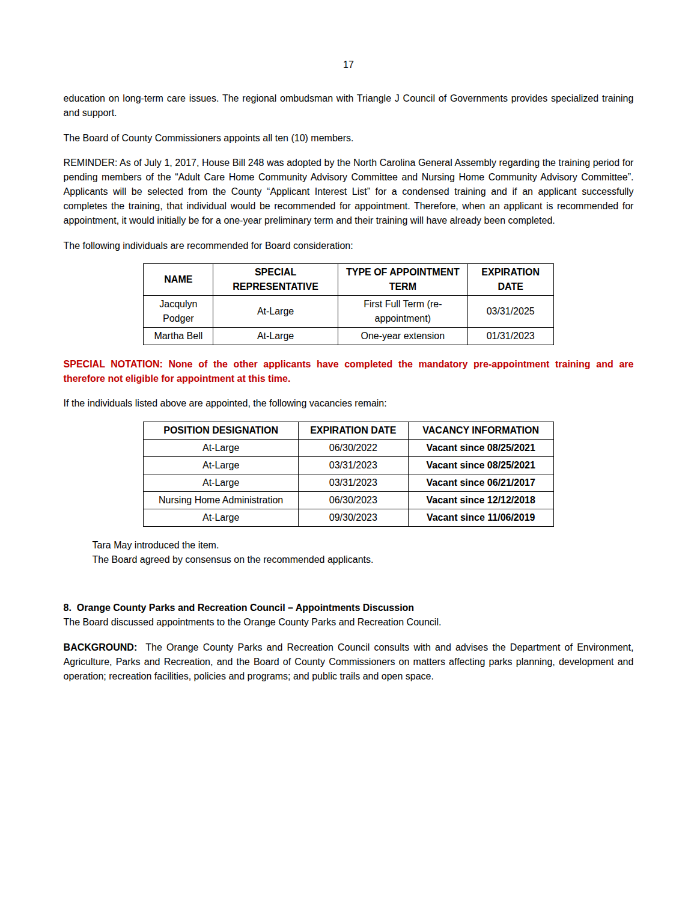17
education on long-term care issues. The regional ombudsman with Triangle J Council of Governments provides specialized training and support.
The Board of County Commissioners appoints all ten (10) members.
REMINDER: As of July 1, 2017, House Bill 248 was adopted by the North Carolina General Assembly regarding the training period for pending members of the “Adult Care Home Community Advisory Committee and Nursing Home Community Advisory Committee”. Applicants will be selected from the County “Applicant Interest List” for a condensed training and if an applicant successfully completes the training, that individual would be recommended for appointment. Therefore, when an applicant is recommended for appointment, it would initially be for a one-year preliminary term and their training will have already been completed.
The following individuals are recommended for Board consideration:
| NAME | SPECIAL REPRESENTATIVE | TYPE OF APPOINTMENT TERM | EXPIRATION DATE |
| --- | --- | --- | --- |
| Jacqulyn Podger | At-Large | First Full Term (re-appointment) | 03/31/2025 |
| Martha Bell | At-Large | One-year extension | 01/31/2023 |
SPECIAL NOTATION: None of the other applicants have completed the mandatory pre-appointment training and are therefore not eligible for appointment at this time.
If the individuals listed above are appointed, the following vacancies remain:
| POSITION DESIGNATION | EXPIRATION DATE | VACANCY INFORMATION |
| --- | --- | --- |
| At-Large | 06/30/2022 | Vacant since 08/25/2021 |
| At-Large | 03/31/2023 | Vacant since 08/25/2021 |
| At-Large | 03/31/2023 | Vacant since 06/21/2017 |
| Nursing Home Administration | 06/30/2023 | Vacant since 12/12/2018 |
| At-Large | 09/30/2023 | Vacant since 11/06/2019 |
Tara May introduced the item.
The Board agreed by consensus on the recommended applicants.
8. Orange County Parks and Recreation Council – Appointments Discussion
The Board discussed appointments to the Orange County Parks and Recreation Council.
BACKGROUND: The Orange County Parks and Recreation Council consults with and advises the Department of Environment, Agriculture, Parks and Recreation, and the Board of County Commissioners on matters affecting parks planning, development and operation; recreation facilities, policies and programs; and public trails and open space.